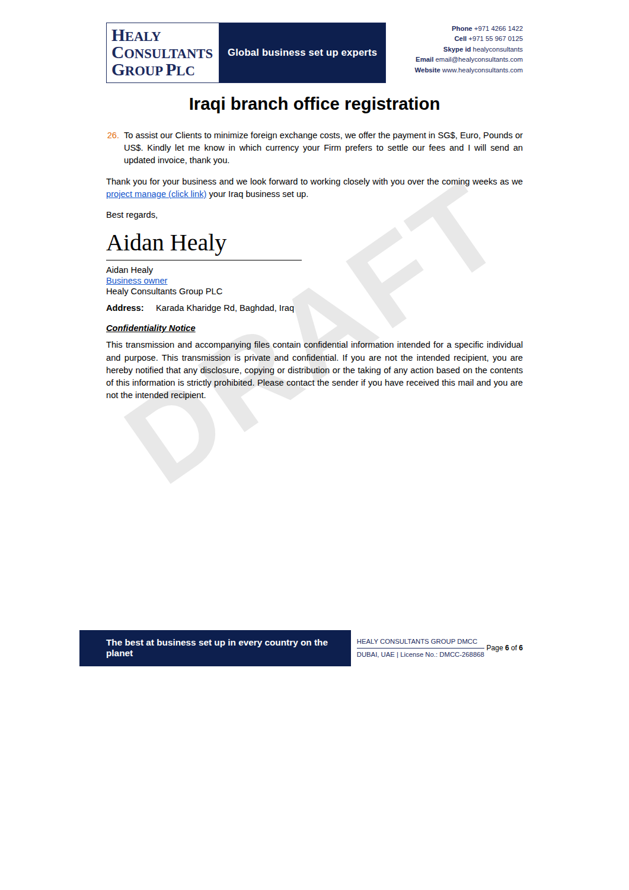DRAFT
HEALY
CONSULTANTS
GROUP PLC
Global business set up experts
Phone +971 4266 1422
Cell +971 55 967 0125
Skype id healyconsultants
Email email@healyconsultants.com
Website www.healyconsultants.com
Iraqi branch office registration
26.
To assist our Clients to minimize foreign exchange costs, we offer the payment in SG$, Euro, Pounds or US$. Kindly let me know in which currency your Firm prefers to settle our fees and I will send an updated invoice, thank you.
Thank you for your business and we look forward to working closely with you over the coming weeks as we project manage (click link) your Iraq business set up.
Best regards,
Aidan Healy
Aidan Healy
Business owner
Healy Consultants Group PLC
Address: Karada Kharidge Rd, Baghdad, Iraq
Confidentiality Notice
This transmission and accompanying files contain confidential information intended for a specific individual and purpose. This transmission is private and confidential. If you are not the intended recipient, you are hereby notified that any disclosure, copying or distribution or the taking of any action based on the contents of this information is strictly prohibited. Please contact the sender if you have received this mail and you are not the intended recipient.
The best at business set up in every country on the planet
HEALY CONSULTANTS GROUP DMCC
DUBAI, UAE | License No.: DMCC-268868
Page 6 of 6